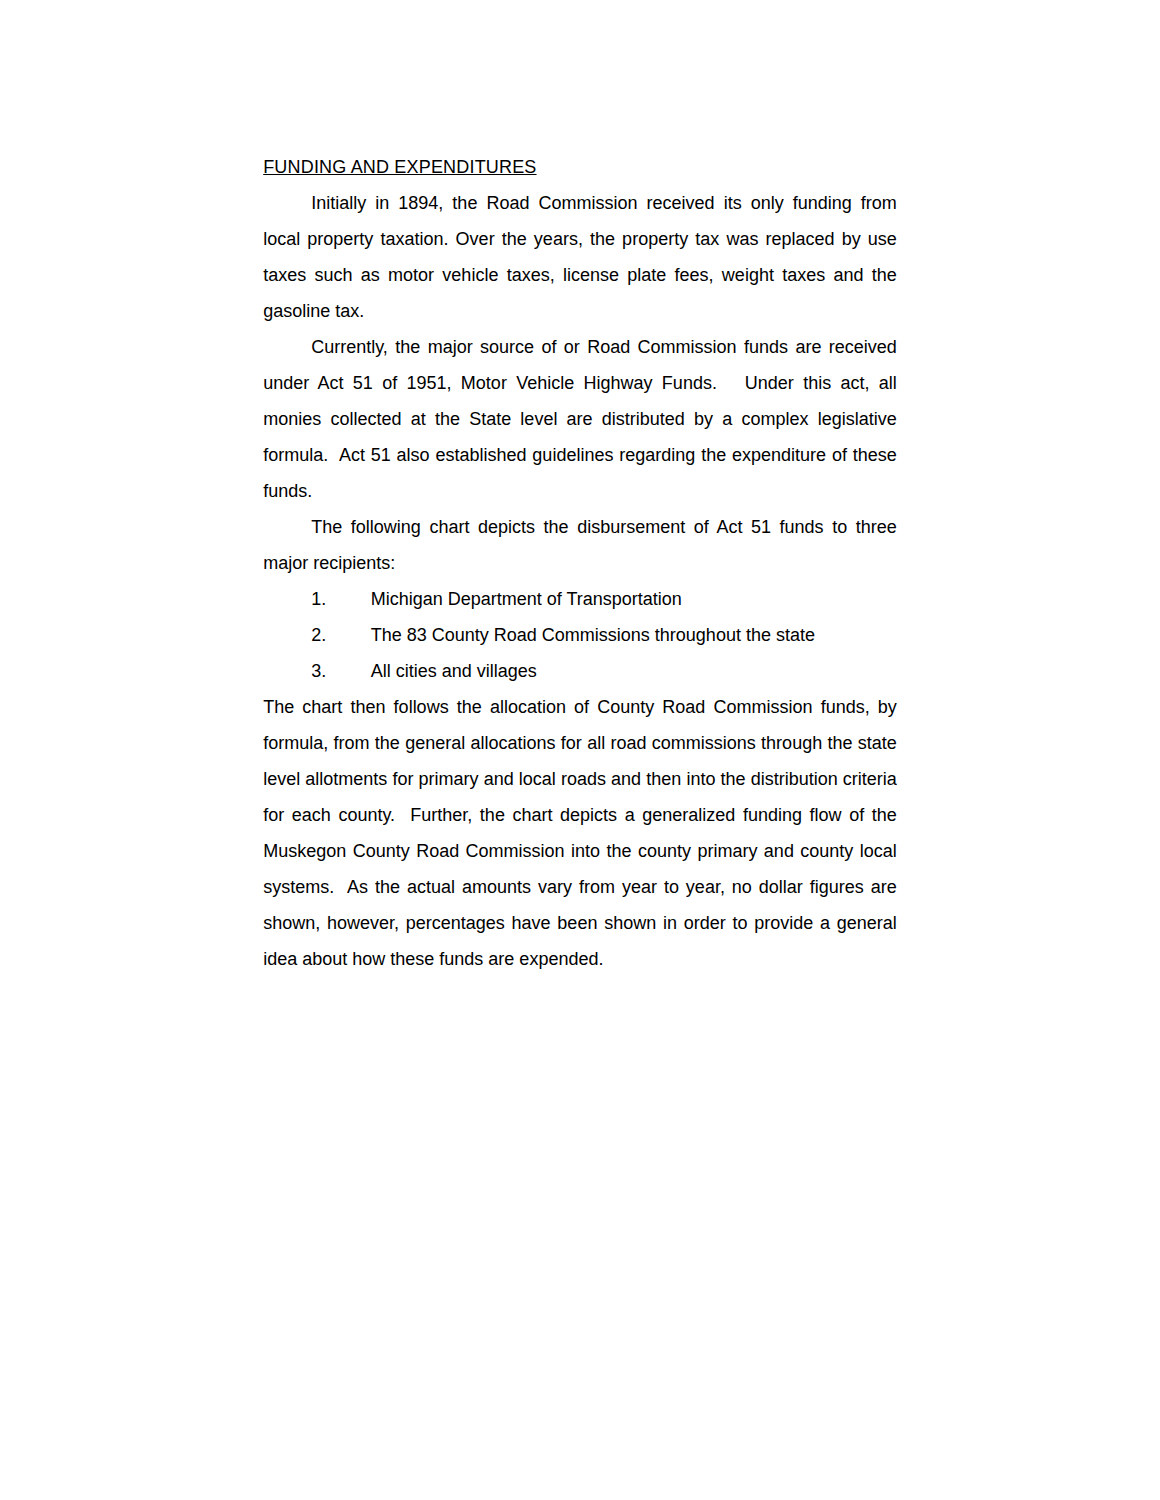FUNDING AND EXPENDITURES
Initially in 1894, the Road Commission received its only funding from local property taxation. Over the years, the property tax was replaced by use taxes such as motor vehicle taxes, license plate fees, weight taxes and the gasoline tax.
Currently, the major source of or Road Commission funds are received under Act 51 of 1951, Motor Vehicle Highway Funds. Under this act, all monies collected at the State level are distributed by a complex legislative formula. Act 51 also established guidelines regarding the expenditure of these funds.
The following chart depicts the disbursement of Act 51 funds to three major recipients:
1. Michigan Department of Transportation
2. The 83 County Road Commissions throughout the state
3. All cities and villages
The chart then follows the allocation of County Road Commission funds, by formula, from the general allocations for all road commissions through the state level allotments for primary and local roads and then into the distribution criteria for each county. Further, the chart depicts a generalized funding flow of the Muskegon County Road Commission into the county primary and county local systems. As the actual amounts vary from year to year, no dollar figures are shown, however, percentages have been shown in order to provide a general idea about how these funds are expended.